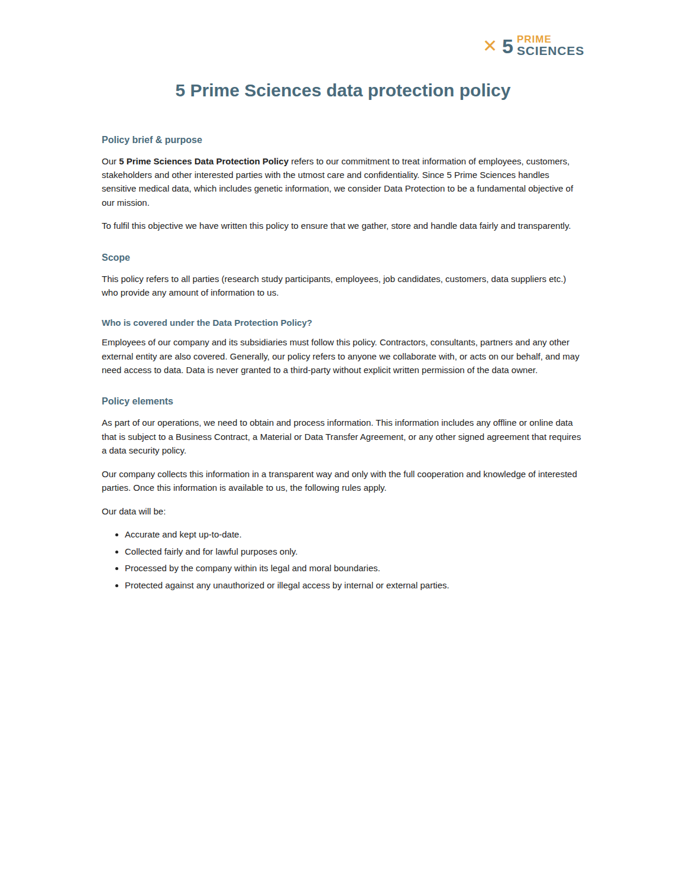✕ 5 PRIME SCIENCES
5 Prime Sciences data protection policy
Policy brief & purpose
Our 5 Prime Sciences Data Protection Policy refers to our commitment to treat information of employees, customers, stakeholders and other interested parties with the utmost care and confidentiality. Since 5 Prime Sciences handles sensitive medical data, which includes genetic information, we consider Data Protection to be a fundamental objective of our mission.
To fulfil this objective we have written this policy to ensure that we gather, store and handle data fairly and transparently.
Scope
This policy refers to all parties (research study participants, employees, job candidates, customers, data suppliers etc.) who provide any amount of information to us.
Who is covered under the Data Protection Policy?
Employees of our company and its subsidiaries must follow this policy. Contractors, consultants, partners and any other external entity are also covered. Generally, our policy refers to anyone we collaborate with, or acts on our behalf, and may need access to data. Data is never granted to a third-party without explicit written permission of the data owner.
Policy elements
As part of our operations, we need to obtain and process information. This information includes any offline or online data that is subject to a Business Contract, a Material or Data Transfer Agreement, or any other signed agreement that requires a data security policy.
Our company collects this information in a transparent way and only with the full cooperation and knowledge of interested parties. Once this information is available to us, the following rules apply.
Our data will be:
Accurate and kept up-to-date.
Collected fairly and for lawful purposes only.
Processed by the company within its legal and moral boundaries.
Protected against any unauthorized or illegal access by internal or external parties.